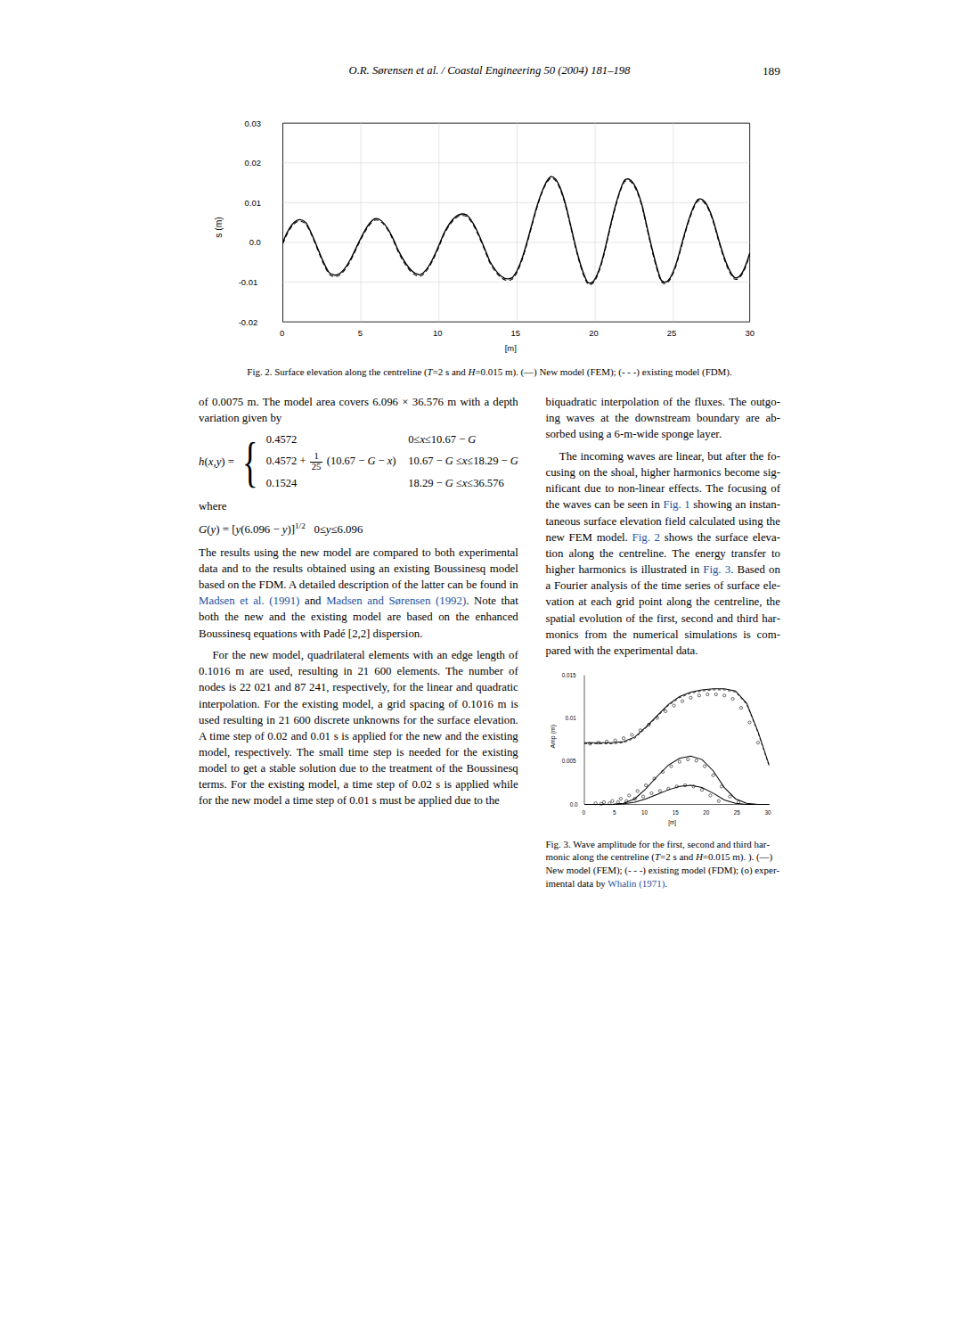O.R. Sørensen et al. / Coastal Engineering 50 (2004) 181–198 189
Fig. 2. Surface elevation along the centreline (T=2 s and H=0.015 m). (—) New model (FEM); (- - -) existing model (FDM).
of 0.0075 m. The model area covers 6.096 × 36.576 m with a depth variation given by
h(x,y) = {
0.4572
0≤x≤10.67 − G
0.4572 + 125 (10.67 − G − x)
10.67 − G ≤x≤18.29 − G
0.1524
18.29 − G ≤x≤36.576
where
G(y) = [y(6.096 − y)]1/2 0≤y≤6.096
The results using the new model are compared to both experimental data and to the results obtained using an existing Boussinesq model based on the FDM. A detailed description of the latter can be found in Madsen et al. (1991) and Madsen and Sørensen (1992). Note that both the new and the existing model are based on the enhanced Boussinesq equations with Padé [2,2] dispersion.
For the new model, quadrilateral elements with an edge length of 0.1016 m are used, resulting in 21 600 elements. The number of nodes is 22 021 and 87 241, respectively, for the linear and quadratic interpolation. For the existing model, a grid spacing of 0.1016 m is used resulting in 21 600 discrete unknowns for the surface elevation. A time step of 0.02 and 0.01 s is applied for the new and the existing model, respectively. The small time step is needed for the existing model to get a stable solution due to the treatment of the Boussinesq terms. For the existing model, a time step of 0.02 s is applied while for the new model a time step of 0.01 s must be applied due to the
biquadratic interpolation of the fluxes. The outgoing waves at the downstream boundary are absorbed using a 6-m-wide sponge layer.
The incoming waves are linear, but after the focusing on the shoal, higher harmonics become significant due to non-linear effects. The focusing of the waves can be seen in Fig. 1 showing an instantaneous surface elevation field calculated using the new FEM model. Fig. 2 shows the surface elevation along the centreline. The energy transfer to higher harmonics is illustrated in Fig. 3. Based on a Fourier analysis of the time series of surface elevation at each grid point along the centreline, the spatial evolution of the first, second and third harmonics from the numerical simulations is compared with the experimental data.
Fig. 3. Wave amplitude for the first, second and third harmonic along the centreline (T=2 s and H=0.015 m). ). (—) New model (FEM); (- - -) existing model (FDM); (o) experimental data by Whalin (1971).